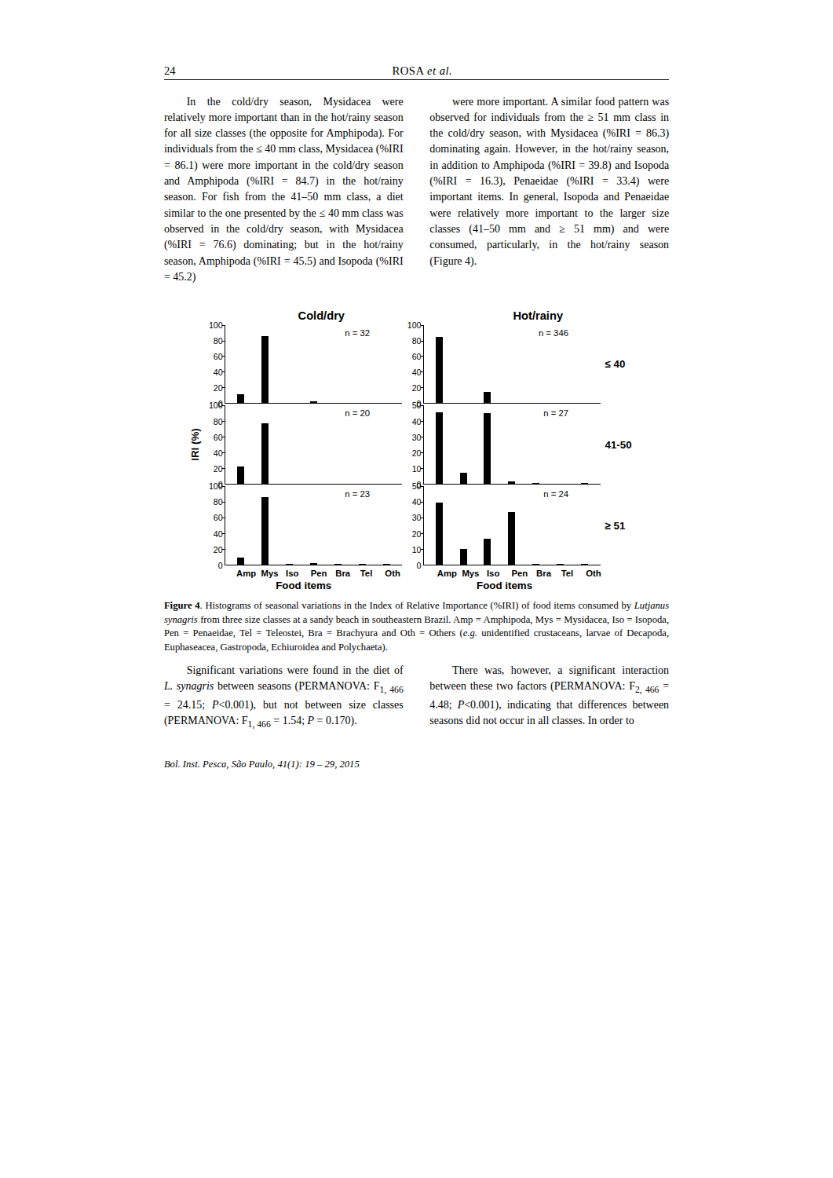24 ROSA et al.
In the cold/dry season, Mysidacea were relatively more important than in the hot/rainy season for all size classes (the opposite for Amphipoda). For individuals from the ≤ 40 mm class, Mysidacea (%IRI = 86.1) were more important in the cold/dry season and Amphipoda (%IRI = 84.7) in the hot/rainy season. For fish from the 41–50 mm class, a diet similar to the one presented by the ≤ 40 mm class was observed in the cold/dry season, with Mysidacea (%IRI = 76.6) dominating; but in the hot/rainy season, Amphipoda (%IRI = 45.5) and Isopoda (%IRI = 45.2)
were more important. A similar food pattern was observed for individuals from the ≥ 51 mm class in the cold/dry season, with Mysidacea (%IRI = 86.3) dominating again. However, in the hot/rainy season, in addition to Amphipoda (%IRI = 39.8) and Isopoda (%IRI = 16.3), Penaeidae (%IRI = 33.4) were important items. In general, Isopoda and Penaeidae were relatively more important to the larger size classes (41–50 mm and ≥ 51 mm) and were consumed, particularly, in the hot/rainy season (Figure 4).
Cold/dry Hot/rainy
100
80
60
40
20
0
n = 32
100
80
60
40
20
0
n = 346
≤ 40
IRI (%)
100
80
60
40
20
0
n = 20
50
40
30
20
10
0
n = 27
41-50
100
80
60
40
20
0
n = 23
50
40
30
20
10
0
n = 24
≥ 51
Amp Mys Iso Pen Bra Tel Oth
Amp Mys Iso Pen Bra Tel Oth
Food items
Food items
Figure 4. Histograms of seasonal variations in the Index of Relative Importance (%IRI) of food items consumed by Lutjanus synagris from three size classes at a sandy beach in southeastern Brazil. Amp = Amphipoda, Mys = Mysidacea, Iso = Isopoda, Pen = Penaeidae, Tel = Teleostei, Bra = Brachyura and Oth = Others (e.g. unidentified crustaceans, larvae of Decapoda, Euphaseacea, Gastropoda, Echiuroidea and Polychaeta).
Significant variations were found in the diet of L. synagris between seasons (PERMANOVA: F1, 466 = 24.15; P<0.001), but not between size classes (PERMANOVA: F1, 466 = 1.54; P = 0.170).
There was, however, a significant interaction between these two factors (PERMANOVA: F2, 466 = 4.48; P<0.001), indicating that differences between seasons did not occur in all classes. In order to
Bol. Inst. Pesca, São Paulo, 41(1): 19 – 29, 2015